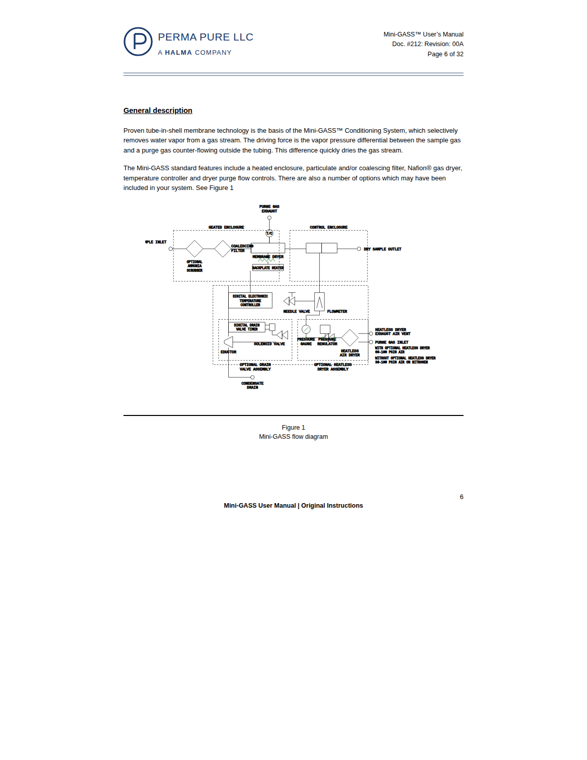PERMA PURE LLC
A HALMA COMPANY
Mini-GASS™ User’s Manual
Doc. #212: Revision: 00A
Page 6 of 32
General description
Proven tube-in-shell membrane technology is the basis of the Mini-GASS™ Conditioning System, which selectively removes water vapor from a gas stream. The driving force is the vapor pressure differential between the sample gas and a purge gas counter-flowing outside the tubing. This difference quickly dries the gas stream.
The Mini-GASS standard features include a heated enclosure, particulate and/or coalescing filter, Nafion® gas dryer, temperature controller and dryer purge flow controls. There are also a number of options which may have been included in your system. See Figure 1
PURGE GAS EXHAUST HEATED ENCLOSURE T/C CONTROL ENCLOSURE WET SAMPLE INLET OPTIONAL AMMONIA SCRUBBER COALESCING FILTER MEMBRANE DRYER BACKPLATE HEATER DRY SAMPLE OUTLET DIGITAL ELECTRONIC TEMPERATURE CONTROLLER NEEDLE VALVE FLOWMETER OPTIONAL DRAIN VALVE ASSEMBLY DIGITAL DRAIN VALVE TIMER SOLENOID VALVE EDUCTOR CONDENSATE DRAIN OPTIONAL HEATLESS DRYER ASSEMBLY PRESSURE GAUGE PRESSURE REGULATOR HEATLESS AIR DRYER HEATLESS DRYER EXHAUST AIR VENT PURGE GAS INLET WITH OPTIONAL HEATLESS DRYER 60-100 PSIG AIR WITHOUT OPTIONAL HEATLESS DRYER 30-100 PSIG AIR OR NITROGEN
Figure 1
Mini-GASS flow diagram
Mini-GASS User Manual | Original Instructions
6